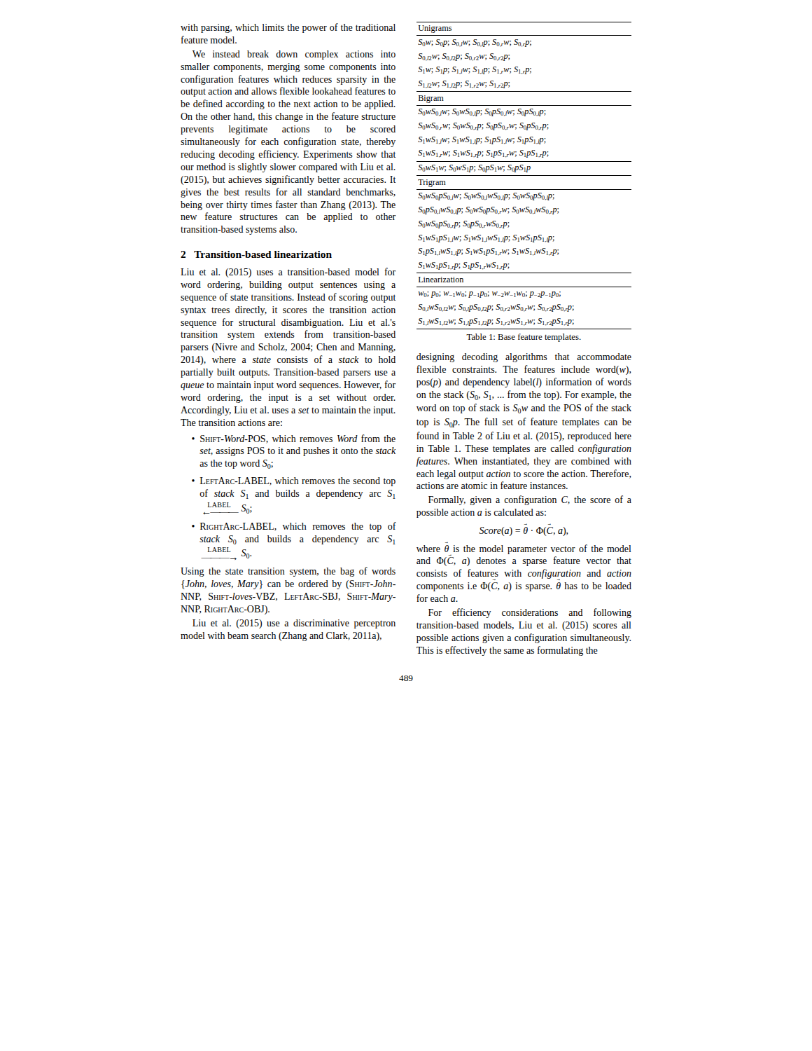with parsing, which limits the power of the traditional feature model.
We instead break down complex actions into smaller components, merging some components into configuration features which reduces sparsity in the output action and allows flexible lookahead features to be defined according to the next action to be applied. On the other hand, this change in the feature structure prevents legitimate actions to be scored simultaneously for each configuration state, thereby reducing decoding efficiency. Experiments show that our method is slightly slower compared with Liu et al. (2015), but achieves significantly better accuracies. It gives the best results for all standard benchmarks, being over thirty times faster than Zhang (2013). The new feature structures can be applied to other transition-based systems also.
2 Transition-based linearization
Liu et al. (2015) uses a transition-based model for word ordering, building output sentences using a sequence of state transitions. Instead of scoring output syntax trees directly, it scores the transition action sequence for structural disambiguation. Liu et al.'s transition system extends from transition-based parsers (Nivre and Scholz, 2004; Chen and Manning, 2014), where a state consists of a stack to hold partially built outputs. Transition-based parsers use a queue to maintain input word sequences. However, for word ordering, the input is a set without order. Accordingly, Liu et al. uses a set to maintain the input. The transition actions are:
Shift-Word-POS, which removes Word from the set, assigns POS to it and pushes it onto the stack as the top word S0;
LeftArc-LABEL, which removes the second top of stack S1 and builds a dependency arc S1 LABEL←——— S0;
RightArc-LABEL, which removes the top of stack S0 and builds a dependency arc S1 LABEL———→ S0.
Using the state transition system, the bag of words {John, loves, Mary} can be ordered by (Shift-John-NNP, Shift-loves-VBZ, LeftArc-SBJ, Shift-Mary-NNP, RightArc-OBJ).
Liu et al. (2015) use a discriminative perceptron model with beam search (Zhang and Clark, 2011a),
| Unigrams |
| S 0 w ; S 0 p ; S 0, l w ; S 0, l p ; S 0, r w ; S 0, r p ; |
| S 0, l 2 w ; S 0, l 2 p ; S 0, r 2 w ; S 0, r 2 p ; |
| S 1 w ; S 1 p ; S 1, l w ; S 1, l p ; S 1, r w ; S 1, r p ; |
| S 1, l 2 w ; S 1, l 2 p ; S 1, r 2 w ; S 1, r 2 p ; |
| Bigram |
| S 0 wS 0, l w ; S 0 wS 0, l p ; S 0 pS 0, l w ; S 0 pS 0, l p ; |
| S 0 wS 0, r w ; S 0 wS 0, r p ; S 0 pS 0, r w ; S 0 pS 0, r p ; |
| S 1 wS 1, l w ; S 1 wS 1, l p ; S 1 pS 1, l w ; S 1 pS 1, l p ; |
| S 1 wS 1, r w ; S 1 wS 1, r p ; S 1 pS 1, r w ; S 1 pS 1, r p ; |
| S 0 wS 1 w ; S 0 wS 1 p ; S 0 pS 1 w ; S 0 pS 1 p |
| Trigram |
| S 0 wS 0 pS 0, l w ; S 0 wS 0, l wS 0, l p ; S 0 wS 0 pS 0, l p ; |
| S 0 pS 0, l wS 0, l p ; S 0 wS 0 pS 0, r w ; S 0 wS 0, l wS 0, r p ; |
| S 0 wS 0 pS 0, r p ; S 0 pS 0, r wS 0, r p ; |
| S 1 wS 1 pS 1, l w ; S 1 wS 1, l wS 1, l p ; S 1 wS 1 pS 1, l p ; |
| S 1 pS 1, l wS 1, l p ; S 1 wS 1 pS 1, r w ; S 1 wS 1, l wS 1, r p ; |
| S 1 wS 1 pS 1, r p ; S 1 pS 1, r wS 1, r p ; |
| Linearization |
| w 0 ; p 0 ; w −1 w 0 ; p −1 p 0 ; w −2 w −1 w 0 ; p −2 p −1 p 0 ; |
| S 0, l wS 0, l 2 w ; S 0, l pS 0, l 2 p ; S 0, r 2 wS 0, r w ; S 0, r 2 pS 0, r p ; |
| S 1, l wS 1, l 2 w ; S 1, l pS 1, l 2 p ; S 1, r 2 wS 1, r w ; S 1, r 2 pS 1, r p ; |
Table 1: Base feature templates.
designing decoding algorithms that accommodate flexible constraints. The features include word(w), pos(p) and dependency label(l) information of words on the stack (S0, S1, ... from the top). For example, the word on top of stack is S0w and the POS of the stack top is S0p. The full set of feature templates can be found in Table 2 of Liu et al. (2015), reproduced here in Table 1. These templates are called configuration features. When instantiated, they are combined with each legal output action to score the action. Therefore, actions are atomic in feature instances.
Formally, given a configuration C, the score of a possible action a is calculated as:
Score(a) = θ · Φ(C, a),
where θ is the model parameter vector of the model and Φ(C, a) denotes a sparse feature vector that consists of features with configuration and action components i.e Φ(C, a) is sparse. θ has to be loaded for each a.
For efficiency considerations and following transition-based models, Liu et al. (2015) scores all possible actions given a configuration simultaneously. This is effectively the same as formulating the
489